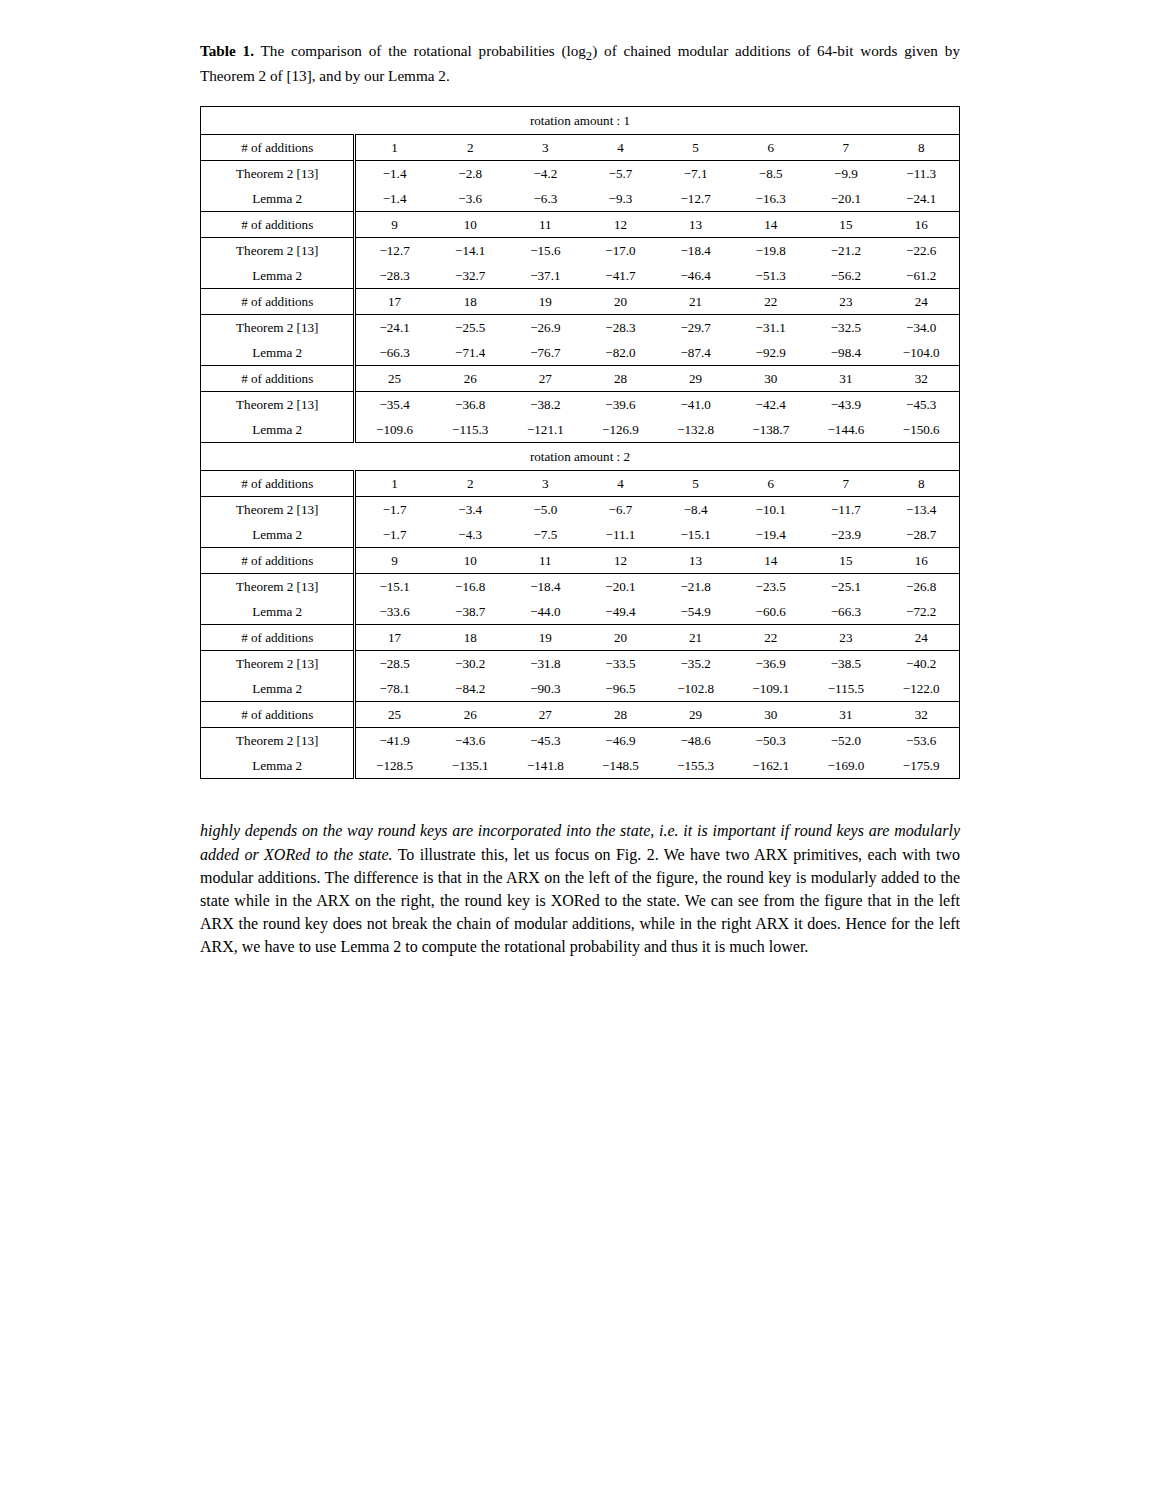Table 1. The comparison of the rotational probabilities (log2) of chained modular additions of 64-bit words given by Theorem 2 of [13], and by our Lemma 2.
| rotation amount : 1 |
| # of additions | 1 | 2 | 3 | 4 | 5 | 6 | 7 | 8 |
| Theorem 2 [13] | −1.4 | −2.8 | −4.2 | −5.7 | −7.1 | −8.5 | −9.9 | −11.3 |
| Lemma 2 | −1.4 | −3.6 | −6.3 | −9.3 | −12.7 | −16.3 | −20.1 | −24.1 |
| # of additions | 9 | 10 | 11 | 12 | 13 | 14 | 15 | 16 |
| Theorem 2 [13] | −12.7 | −14.1 | −15.6 | −17.0 | −18.4 | −19.8 | −21.2 | −22.6 |
| Lemma 2 | −28.3 | −32.7 | −37.1 | −41.7 | −46.4 | −51.3 | −56.2 | −61.2 |
| # of additions | 17 | 18 | 19 | 20 | 21 | 22 | 23 | 24 |
| Theorem 2 [13] | −24.1 | −25.5 | −26.9 | −28.3 | −29.7 | −31.1 | −32.5 | −34.0 |
| Lemma 2 | −66.3 | −71.4 | −76.7 | −82.0 | −87.4 | −92.9 | −98.4 | −104.0 |
| # of additions | 25 | 26 | 27 | 28 | 29 | 30 | 31 | 32 |
| Theorem 2 [13] | −35.4 | −36.8 | −38.2 | −39.6 | −41.0 | −42.4 | −43.9 | −45.3 |
| Lemma 2 | −109.6 | −115.3 | −121.1 | −126.9 | −132.8 | −138.7 | −144.6 | −150.6 |
| rotation amount : 2 |
| # of additions | 1 | 2 | 3 | 4 | 5 | 6 | 7 | 8 |
| Theorem 2 [13] | −1.7 | −3.4 | −5.0 | −6.7 | −8.4 | −10.1 | −11.7 | −13.4 |
| Lemma 2 | −1.7 | −4.3 | −7.5 | −11.1 | −15.1 | −19.4 | −23.9 | −28.7 |
| # of additions | 9 | 10 | 11 | 12 | 13 | 14 | 15 | 16 |
| Theorem 2 [13] | −15.1 | −16.8 | −18.4 | −20.1 | −21.8 | −23.5 | −25.1 | −26.8 |
| Lemma 2 | −33.6 | −38.7 | −44.0 | −49.4 | −54.9 | −60.6 | −66.3 | −72.2 |
| # of additions | 17 | 18 | 19 | 20 | 21 | 22 | 23 | 24 |
| Theorem 2 [13] | −28.5 | −30.2 | −31.8 | −33.5 | −35.2 | −36.9 | −38.5 | −40.2 |
| Lemma 2 | −78.1 | −84.2 | −90.3 | −96.5 | −102.8 | −109.1 | −115.5 | −122.0 |
| # of additions | 25 | 26 | 27 | 28 | 29 | 30 | 31 | 32 |
| Theorem 2 [13] | −41.9 | −43.6 | −45.3 | −46.9 | −48.6 | −50.3 | −52.0 | −53.6 |
| Lemma 2 | −128.5 | −135.1 | −141.8 | −148.5 | −155.3 | −162.1 | −169.0 | −175.9 |
highly depends on the way round keys are incorporated into the state, i.e. it is important if round keys are modularly added or XORed to the state. To illustrate this, let us focus on Fig. 2. We have two ARX primitives, each with two modular additions. The difference is that in the ARX on the left of the figure, the round key is modularly added to the state while in the ARX on the right, the round key is XORed to the state. We can see from the figure that in the left ARX the round key does not break the chain of modular additions, while in the right ARX it does. Hence for the left ARX, we have to use Lemma 2 to compute the rotational probability and thus it is much lower.